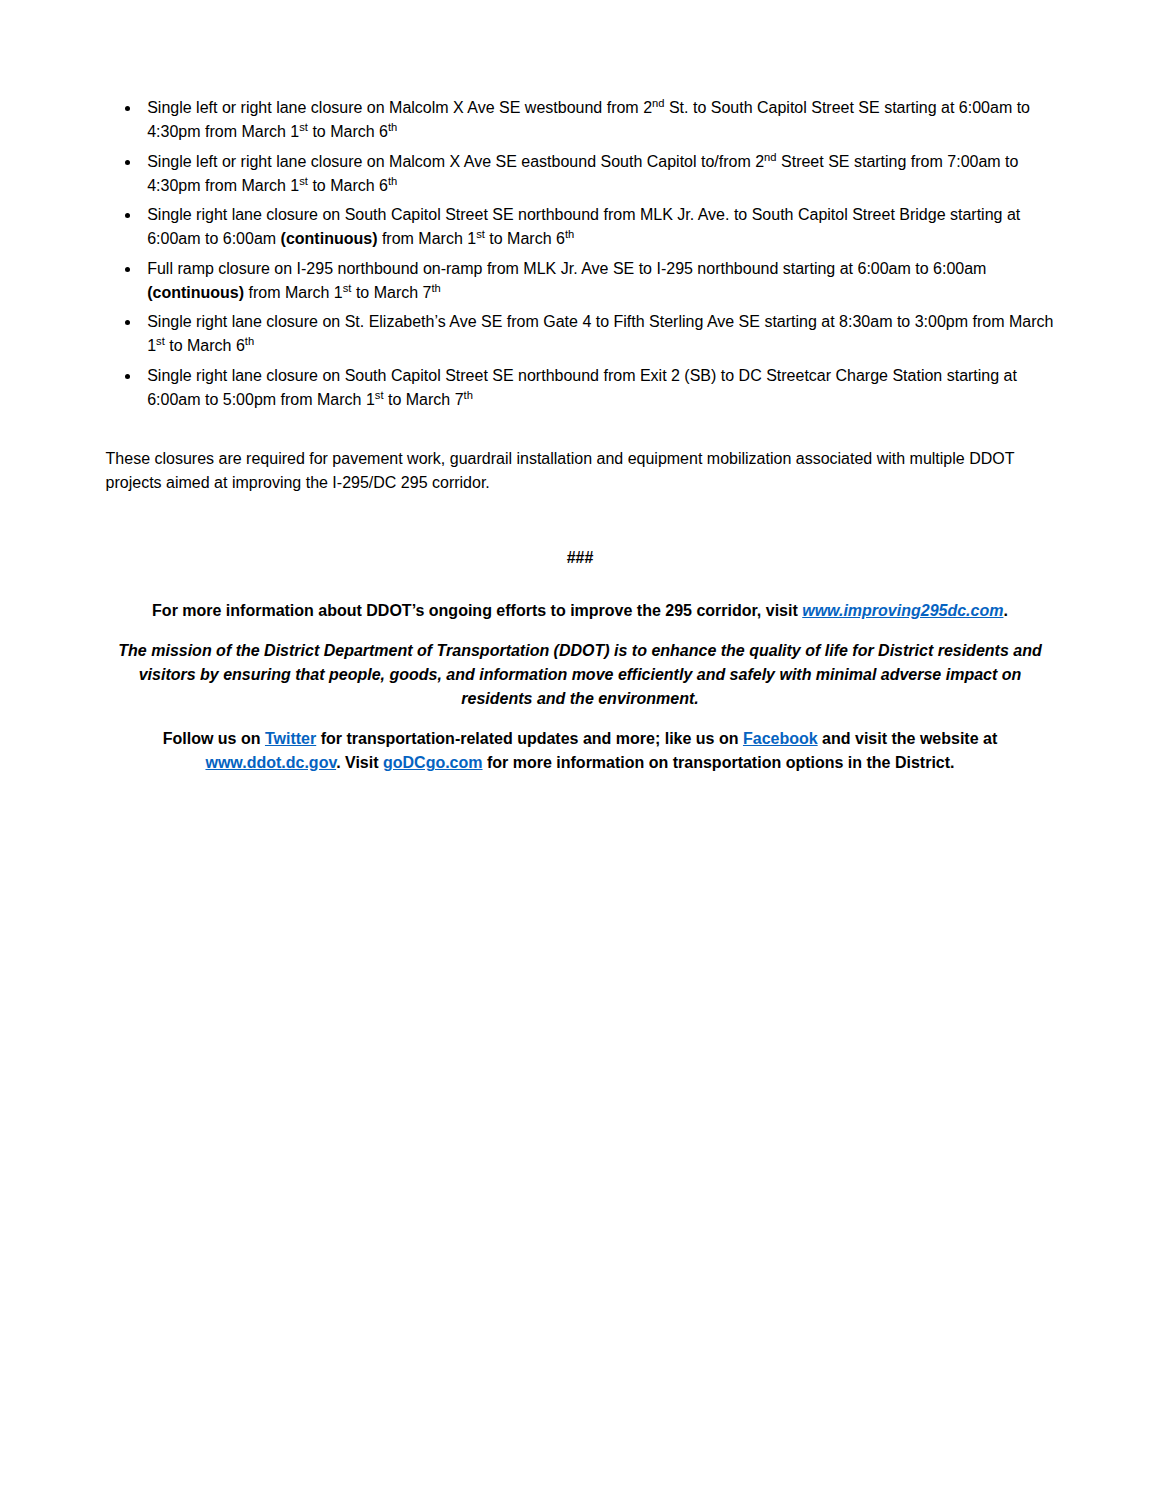Single left or right lane closure on Malcolm X Ave SE westbound from 2nd St. to South Capitol Street SE starting at 6:00am to 4:30pm from March 1st to March 6th
Single left or right lane closure on Malcom X Ave SE eastbound South Capitol to/from 2nd Street SE starting from 7:00am to 4:30pm from March 1st to March 6th
Single right lane closure on South Capitol Street SE northbound from MLK Jr. Ave. to South Capitol Street Bridge starting at 6:00am to 6:00am (continuous) from March 1st to March 6th
Full ramp closure on I-295 northbound on-ramp from MLK Jr. Ave SE to I-295 northbound starting at 6:00am to 6:00am (continuous) from March 1st to March 7th
Single right lane closure on St. Elizabeth’s Ave SE from Gate 4 to Fifth Sterling Ave SE starting at 8:30am to 3:00pm from March 1st to March 6th
Single right lane closure on South Capitol Street SE northbound from Exit 2 (SB) to DC Streetcar Charge Station starting at 6:00am to 5:00pm from March 1st to March 7th
These closures are required for pavement work, guardrail installation and equipment mobilization associated with multiple DDOT projects aimed at improving the I-295/DC 295 corridor.
###
For more information about DDOT’s ongoing efforts to improve the 295 corridor, visit www.improving295dc.com.
The mission of the District Department of Transportation (DDOT) is to enhance the quality of life for District residents and visitors by ensuring that people, goods, and information move efficiently and safely with minimal adverse impact on residents and the environment.
Follow us on Twitter for transportation-related updates and more; like us on Facebook and visit the website at www.ddot.dc.gov. Visit goDCgo.com for more information on transportation options in the District.